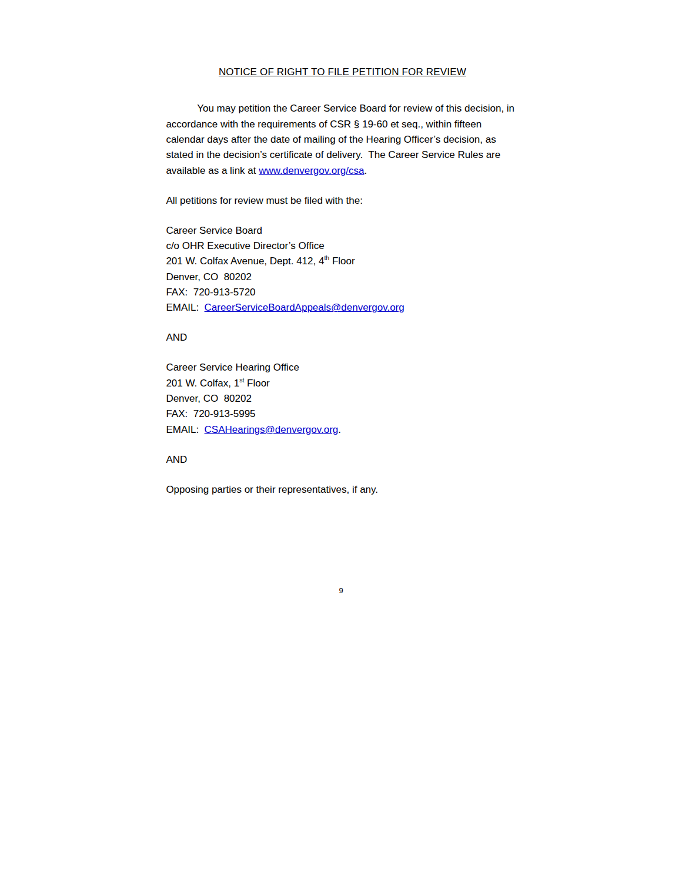NOTICE OF RIGHT TO FILE PETITION FOR REVIEW
You may petition the Career Service Board for review of this decision, in accordance with the requirements of CSR § 19-60 et seq., within fifteen calendar days after the date of mailing of the Hearing Officer’s decision, as stated in the decision’s certificate of delivery. The Career Service Rules are available as a link at www.denvergov.org/csa.
All petitions for review must be filed with the:
Career Service Board c/o OHR Executive Director’s Office 201 W. Colfax Avenue, Dept. 412, 4th Floor Denver, CO 80202 FAX: 720-913-5720 EMAIL: CareerServiceBoardAppeals@denvergov.org
AND
Career Service Hearing Office 201 W. Colfax, 1st Floor Denver, CO 80202 FAX: 720-913-5995 EMAIL: CSAHearings@denvergov.org.
AND
Opposing parties or their representatives, if any.
9